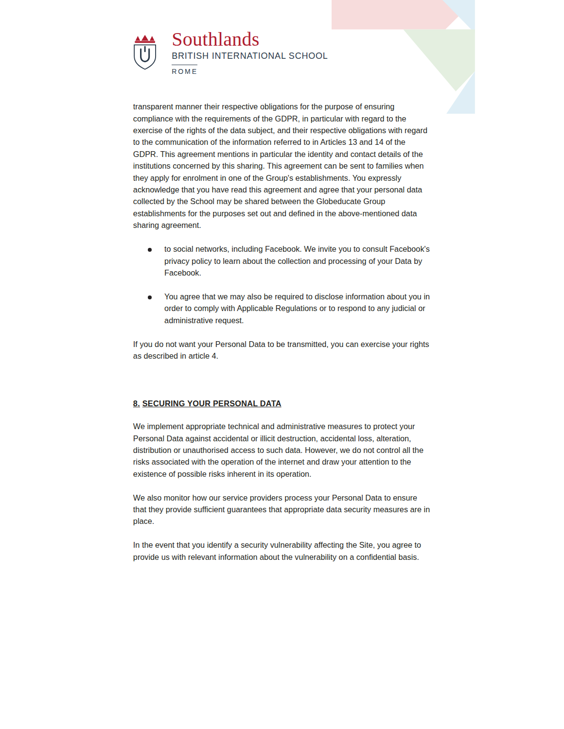Southlands
British International School
Rome
transparent manner their respective obligations for the purpose of ensuring compliance with the requirements of the GDPR, in particular with regard to the exercise of the rights of the data subject, and their respective obligations with regard to the communication of the information referred to in Articles 13 and 14 of the GDPR. This agreement mentions in particular the identity and contact details of the institutions concerned by this sharing. This agreement can be sent to families when they apply for enrolment in one of the Group's establishments. You expressly acknowledge that you have read this agreement and agree that your personal data collected by the School may be shared between the Globeducate Group establishments for the purposes set out and defined in the above-mentioned data sharing agreement.
to social networks, including Facebook. We invite you to consult Facebook's privacy policy to learn about the collection and processing of your Data by Facebook.
You agree that we may also be required to disclose information about you in order to comply with Applicable Regulations or to respond to any judicial or administrative request.
If you do not want your Personal Data to be transmitted, you can exercise your rights as described in article 4.
8. SECURING YOUR PERSONAL DATA
We implement appropriate technical and administrative measures to protect your Personal Data against accidental or illicit destruction, accidental loss, alteration, distribution or unauthorised access to such data. However, we do not control all the risks associated with the operation of the internet and draw your attention to the existence of possible risks inherent in its operation.
We also monitor how our service providers process your Personal Data to ensure that they provide sufficient guarantees that appropriate data security measures are in place.
In the event that you identify a security vulnerability affecting the Site, you agree to provide us with relevant information about the vulnerability on a confidential basis.